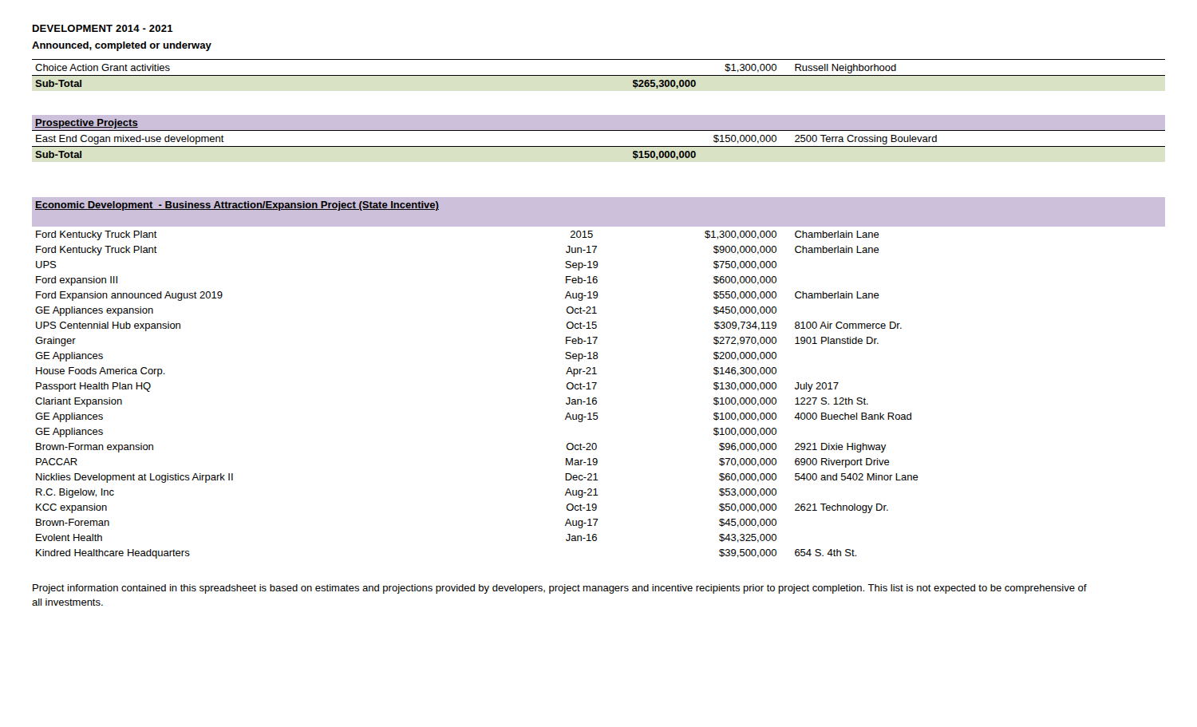DEVELOPMENT 2014 - 2021
Announced, completed or underway
| Choice Action Grant activities | | $1,300,000 | Russell Neighborhood |
| Sub-Total | | $265,300,000 | |
| Prospective Projects | | | |
| East End Cogan mixed-use development | | $150,000,000 | 2500 Terra Crossing Boulevard |
| Sub-Total | | $150,000,000 | |
| Economic Development - Business Attraction/Expansion Project (State Incentive) | |
| Ford Kentucky Truck Plant | 2015 | $1,300,000,000 | Chamberlain Lane |
| Ford Kentucky Truck Plant | Jun-17 | $900,000,000 | Chamberlain Lane |
| UPS | Sep-19 | $750,000,000 | |
| Ford expansion III | Feb-16 | $600,000,000 | |
| Ford Expansion announced August 2019 | Aug-19 | $550,000,000 | Chamberlain Lane |
| GE Appliances expansion | Oct-21 | $450,000,000 | |
| UPS Centennial Hub expansion | Oct-15 | $309,734,119 | 8100 Air Commerce Dr. |
| Grainger | Feb-17 | $272,970,000 | 1901 Planstide Dr. |
| GE Appliances | Sep-18 | $200,000,000 | |
| House Foods America Corp. | Apr-21 | $146,300,000 | |
| Passport Health Plan HQ | Oct-17 | $130,000,000 | July 2017 |
| Clariant Expansion | Jan-16 | $100,000,000 | 1227 S. 12th St. |
| GE Appliances | Aug-15 | $100,000,000 | 4000 Buechel Bank Road |
| GE Appliances | | $100,000,000 | |
| Brown-Forman expansion | Oct-20 | $96,000,000 | 2921 Dixie Highway |
| PACCAR | Mar-19 | $70,000,000 | 6900 Riverport Drive |
| Nicklies Development at Logistics Airpark II | Dec-21 | $60,000,000 | 5400 and 5402 Minor Lane |
| R.C. Bigelow, Inc | Aug-21 | $53,000,000 | |
| KCC expansion | Oct-19 | $50,000,000 | 2621 Technology Dr. |
| Brown-Foreman | Aug-17 | $45,000,000 | |
| Evolent Health | Jan-16 | $43,325,000 | |
| Kindred Healthcare Headquarters | | $39,500,000 | 654 S. 4th St. |
Project information contained in this spreadsheet is based on estimates and projections provided by developers, project managers and incentive recipients prior to project completion. This list is not expected to be comprehensive of all investments.